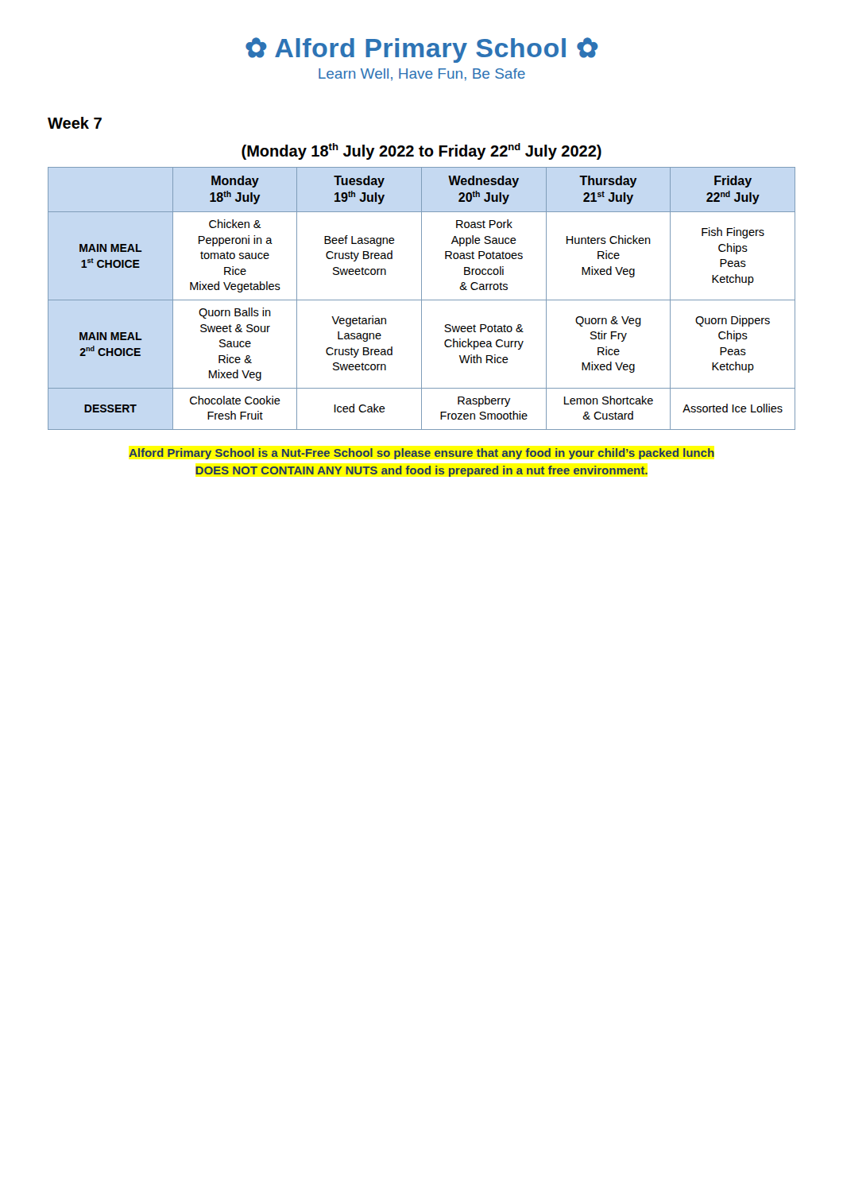✿ Alford Primary School ✿
Learn Well, Have Fun, Be Safe
Week 7
(Monday 18th July 2022 to Friday 22nd July 2022)
| | Monday 18 th July | Tuesday 19 th July | Wednesday 20 th July | Thursday 21 st July | Friday 22 nd July |
| --- | --- | --- | --- | --- | --- |
| MAIN MEAL 1 st CHOICE | Chicken & Pepperoni in a tomato sauce Rice Mixed Vegetables | Beef Lasagne Crusty Bread Sweetcorn | Roast Pork Apple Sauce Roast Potatoes Broccoli & Carrots | Hunters Chicken Rice Mixed Veg | Fish Fingers Chips Peas Ketchup |
| MAIN MEAL 2 nd CHOICE | Quorn Balls in Sweet & Sour Sauce Rice & Mixed Veg | Vegetarian Lasagne Crusty Bread Sweetcorn | Sweet Potato & Chickpea Curry With Rice | Quorn & Veg Stir Fry Rice Mixed Veg | Quorn Dippers Chips Peas Ketchup |
| DESSERT | Chocolate Cookie Fresh Fruit | Iced Cake | Raspberry Frozen Smoothie | Lemon Shortcake & Custard | Assorted Ice Lollies |
Alford Primary School is a Nut-Free School so please ensure that any food in your child’s packed lunch
DOES NOT CONTAIN ANY NUTS and food is prepared in a nut free environment.